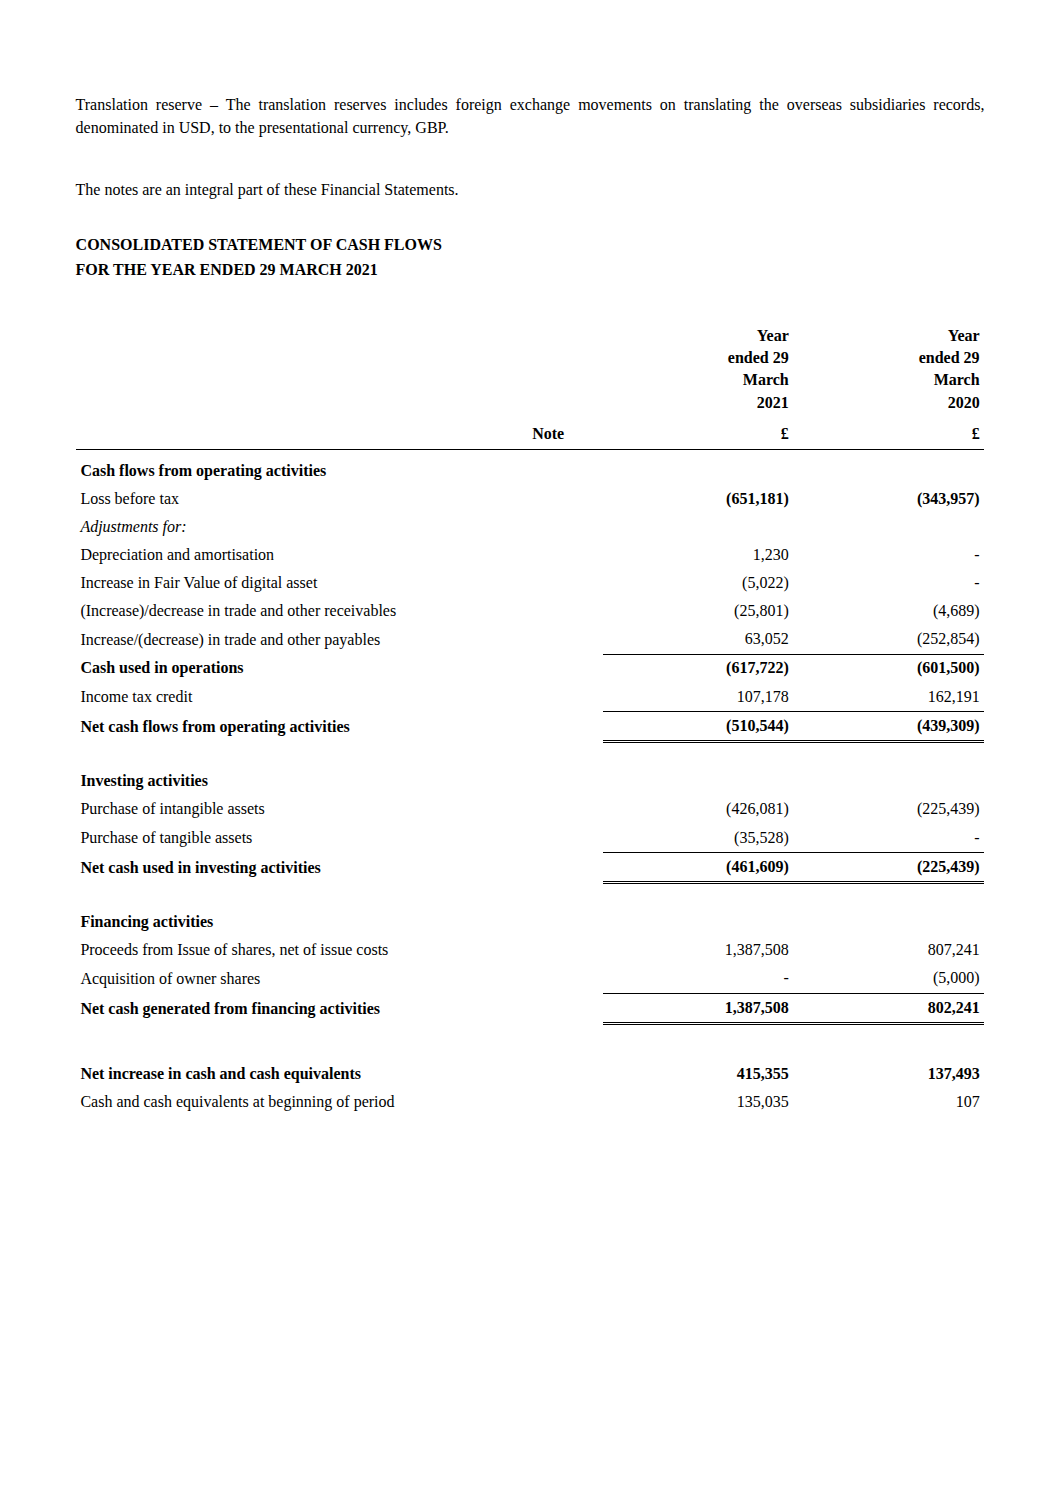Translation reserve – The translation reserves includes foreign exchange movements on translating the overseas subsidiaries records, denominated in USD, to the presentational currency, GBP.
The notes are an integral part of these Financial Statements.
Consolidated Statement of Cash Flows
For the Year Ended 29 March 2021
| | | Year ended 29 March 2021 | Year ended 29 March 2020 |
| | Note | £ | £ |
| Cash flows from operating activities | | | |
| Loss before tax | | (651,181) | (343,957) |
| Adjustments for: | | | |
| Depreciation and amortisation | | 1,230 | - |
| Increase in Fair Value of digital asset | | (5,022) | - |
| (Increase)/decrease in trade and other receivables | | (25,801) | (4,689) |
| Increase/(decrease) in trade and other payables | | 63,052 | (252,854) |
| Cash used in operations | | (617,722) | (601,500) |
| Income tax credit | | 107,178 | 162,191 |
| Net cash flows from operating activities | | (510,544) | (439,309) |
| Investing activities | | | |
| Purchase of intangible assets | | (426,081) | (225,439) |
| Purchase of tangible assets | | (35,528) | - |
| Net cash used in investing activities | | (461,609) | (225,439) |
| Financing activities | | | |
| Proceeds from Issue of shares, net of issue costs | | 1,387,508 | 807,241 |
| Acquisition of owner shares | | - | (5,000) |
| Net cash generated from financing activities | | 1,387,508 | 802,241 |
| Net increase in cash and cash equivalents | | 415,355 | 137,493 |
| Cash and cash equivalents at beginning of period | | 135,035 | 107 |